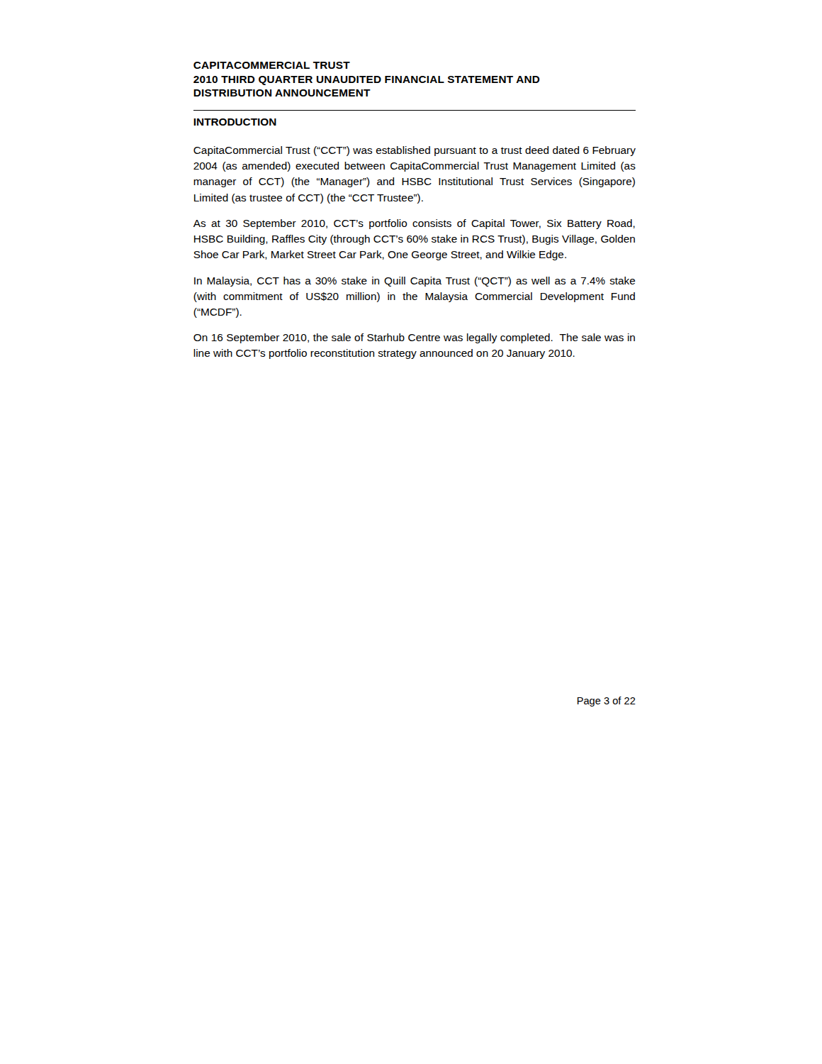CAPITACOMMERCIAL TRUST
2010 THIRD QUARTER UNAUDITED FINANCIAL STATEMENT AND
DISTRIBUTION ANNOUNCEMENT
INTRODUCTION
CapitaCommercial Trust (“CCT”) was established pursuant to a trust deed dated 6 February 2004 (as amended) executed between CapitaCommercial Trust Management Limited (as manager of CCT) (the “Manager”) and HSBC Institutional Trust Services (Singapore) Limited (as trustee of CCT) (the “CCT Trustee”).
As at 30 September 2010, CCT’s portfolio consists of Capital Tower, Six Battery Road, HSBC Building, Raffles City (through CCT’s 60% stake in RCS Trust), Bugis Village, Golden Shoe Car Park, Market Street Car Park, One George Street, and Wilkie Edge.
In Malaysia, CCT has a 30% stake in Quill Capita Trust (“QCT”) as well as a 7.4% stake (with commitment of US$20 million) in the Malaysia Commercial Development Fund (“MCDF”).
On 16 September 2010, the sale of Starhub Centre was legally completed. The sale was in line with CCT’s portfolio reconstitution strategy announced on 20 January 2010.
Page 3 of 22